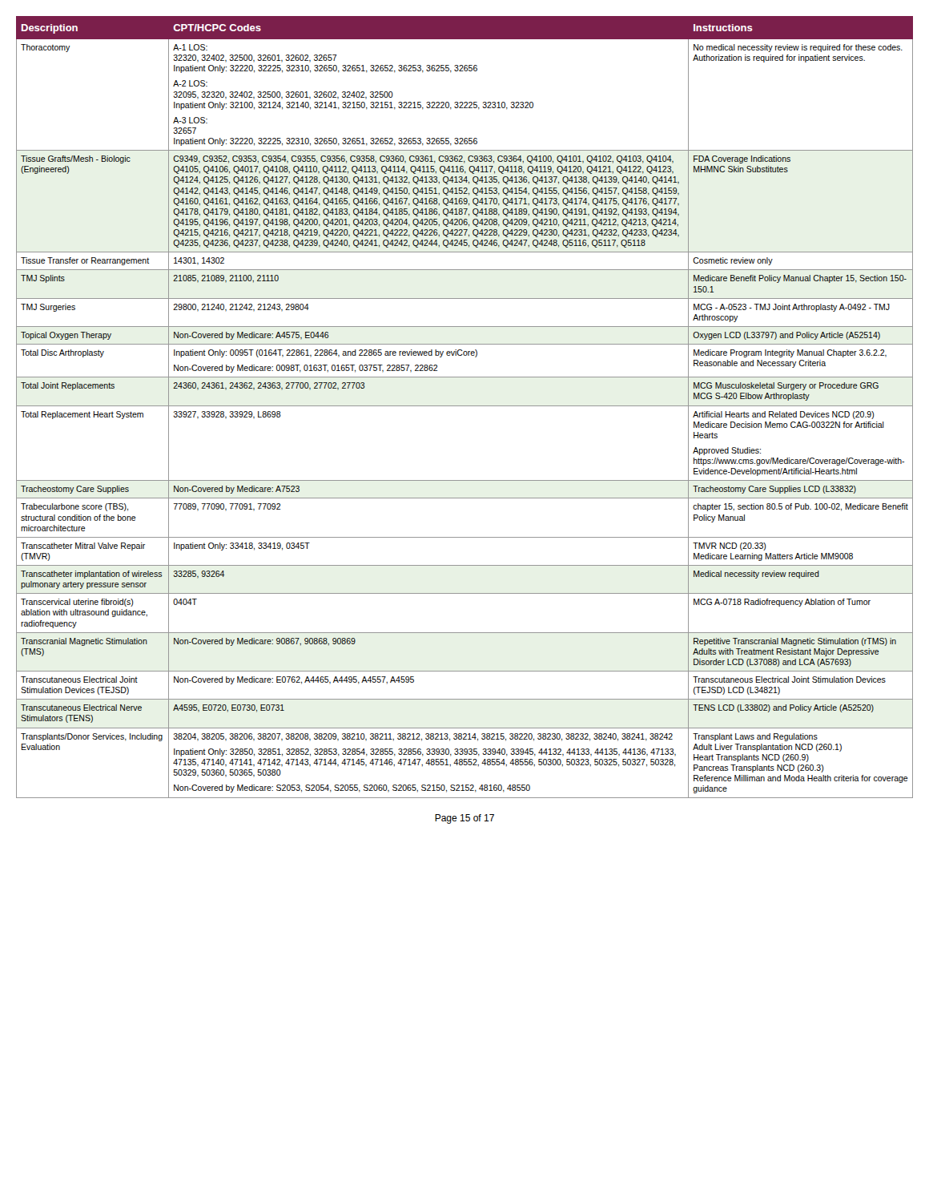| Description | CPT/HCPC Codes | Instructions |
| --- | --- | --- |
| Thoracotomy | A-1 LOS: 32320, 32402, 32500, 32601, 32602, 32657 Inpatient Only: 32220, 32225, 32310, 32650, 32651, 32652, 36253, 36255, 32656 A-2 LOS: 32095, 32320, 32402, 32500, 32601, 32602, 32402, 32500 Inpatient Only: 32100, 32124, 32140, 32141, 32150, 32151, 32215, 32220, 32225, 32310, 32320 A-3 LOS: 32657 Inpatient Only: 32220, 32225, 32310, 32650, 32651, 32652, 32653, 32655, 32656 | No medical necessity review is required for these codes. Authorization is required for inpatient services. |
| Tissue Grafts/Mesh - Biologic (Engineered) | C9349, C9352, C9353, C9354, C9355, C9356, C9358, C9360, C9361, C9362, C9363, C9364, Q4100, Q4101, Q4102, Q4103, Q4104, Q4105, Q4106, Q4017, Q4108, Q4110, Q4112, Q4113, Q4114, Q4115, Q4116, Q4117, Q4118, Q4119, Q4120, Q4121, Q4122, Q4123, Q4124, Q4125, Q4126, Q4127, Q4128, Q4130, Q4131, Q4132, Q4133, Q4134, Q4135, Q4136, Q4137, Q4138, Q4139, Q4140, Q4141, Q4142, Q4143, Q4145, Q4146, Q4147, Q4148, Q4149, Q4150, Q4151, Q4152, Q4153, Q4154, Q4155, Q4156, Q4157, Q4158, Q4159, Q4160, Q4161, Q4162, Q4163, Q4164, Q4165, Q4166, Q4167, Q4168, Q4169, Q4170, Q4171, Q4173, Q4174, Q4175, Q4176, Q4177, Q4178, Q4179, Q4180, Q4181, Q4182, Q4183, Q4184, Q4185, Q4186, Q4187, Q4188, Q4189, Q4190, Q4191, Q4192, Q4193, Q4194, Q4195, Q4196, Q4197, Q4198, Q4200, Q4201, Q4203, Q4204, Q4205, Q4206, Q4208, Q4209, Q4210, Q4211, Q4212, Q4213, Q4214, Q4215, Q4216, Q4217, Q4218, Q4219, Q4220, Q4221, Q4222, Q4226, Q4227, Q4228, Q4229, Q4230, Q4231, Q4232, Q4233, Q4234, Q4235, Q4236, Q4237, Q4238, Q4239, Q4240, Q4241, Q4242, Q4244, Q4245, Q4246, Q4247, Q4248, Q5116, Q5117, Q5118 | FDA Coverage Indications MHMNC Skin Substitutes |
| Tissue Transfer or Rearrangement | 14301, 14302 | Cosmetic review only |
| TMJ Splints | 21085, 21089, 21100, 21110 | Medicare Benefit Policy Manual Chapter 15, Section 150-150.1 |
| TMJ Surgeries | 29800, 21240, 21242, 21243, 29804 | MCG - A-0523 - TMJ Joint Arthroplasty A-0492 - TMJ Arthroscopy |
| Topical Oxygen Therapy | Non-Covered by Medicare: A4575, E0446 | Oxygen LCD (L33797) and Policy Article (A52514) |
| Total Disc Arthroplasty | Inpatient Only: 0095T (0164T, 22861, 22864, and 22865 are reviewed by eviCore) Non-Covered by Medicare: 0098T, 0163T, 0165T, 0375T, 22857, 22862 | Medicare Program Integrity Manual Chapter 3.6.2.2, Reasonable and Necessary Criteria |
| Total Joint Replacements | 24360, 24361, 24362, 24363, 27700, 27702, 27703 | MCG Musculoskeletal Surgery or Procedure GRG MCG S-420 Elbow Arthroplasty |
| Total Replacement Heart System | 33927, 33928, 33929, L8698 | Artificial Hearts and Related Devices NCD (20.9) Medicare Decision Memo CAG-00322N for Artificial Hearts Approved Studies: https://www.cms.gov/Medicare/Coverage/Coverage-with-Evidence-Development/Artificial-Hearts.html |
| Tracheostomy Care Supplies | Non-Covered by Medicare: A7523 | Tracheostomy Care Supplies LCD (L33832) |
| Trabecularbone score (TBS), structural condition of the bone microarchitecture | 77089, 77090, 77091, 77092 | chapter 15, section 80.5 of Pub. 100-02, Medicare Benefit Policy Manual |
| Transcatheter Mitral Valve Repair (TMVR) | Inpatient Only: 33418, 33419, 0345T | TMVR NCD (20.33) Medicare Learning Matters Article MM9008 |
| Transcatheter implantation of wireless pulmonary artery pressure sensor | 33285, 93264 | Medical necessity review required |
| Transcervical uterine fibroid(s) ablation with ultrasound guidance, radiofrequency | 0404T | MCG A-0718 Radiofrequency Ablation of Tumor |
| Transcranial Magnetic Stimulation (TMS) | Non-Covered by Medicare: 90867, 90868, 90869 | Repetitive Transcranial Magnetic Stimulation (rTMS) in Adults with Treatment Resistant Major Depressive Disorder LCD (L37088) and LCA (A57693) |
| Transcutaneous Electrical Joint Stimulation Devices (TEJSD) | Non-Covered by Medicare: E0762, A4465, A4495, A4557, A4595 | Transcutaneous Electrical Joint Stimulation Devices (TEJSD) LCD (L34821) |
| Transcutaneous Electrical Nerve Stimulators (TENS) | A4595, E0720, E0730, E0731 | TENS LCD (L33802) and Policy Article (A52520) |
| Transplants/Donor Services, Including Evaluation | 38204, 38205, 38206, 38207, 38208, 38209, 38210, 38211, 38212, 38213, 38214, 38215, 38220, 38230, 38232, 38240, 38241, 38242 Inpatient Only: 32850, 32851, 32852, 32853, 32854, 32855, 32856, 33930, 33935, 33940, 33945, 44132, 44133, 44135, 44136, 47133, 47135, 47140, 47141, 47142, 47143, 47144, 47145, 47146, 47147, 48551, 48552, 48554, 48556, 50300, 50323, 50325, 50327, 50328, 50329, 50360, 50365, 50380 Non-Covered by Medicare: S2053, S2054, S2055, S2060, S2065, S2150, S2152, 48160, 48550 | Transplant Laws and Regulations Adult Liver Transplantation NCD (260.1) Heart Transplants NCD (260.9) Pancreas Transplants NCD (260.3) Reference Milliman and Moda Health criteria for coverage guidance |
Page 15 of 17